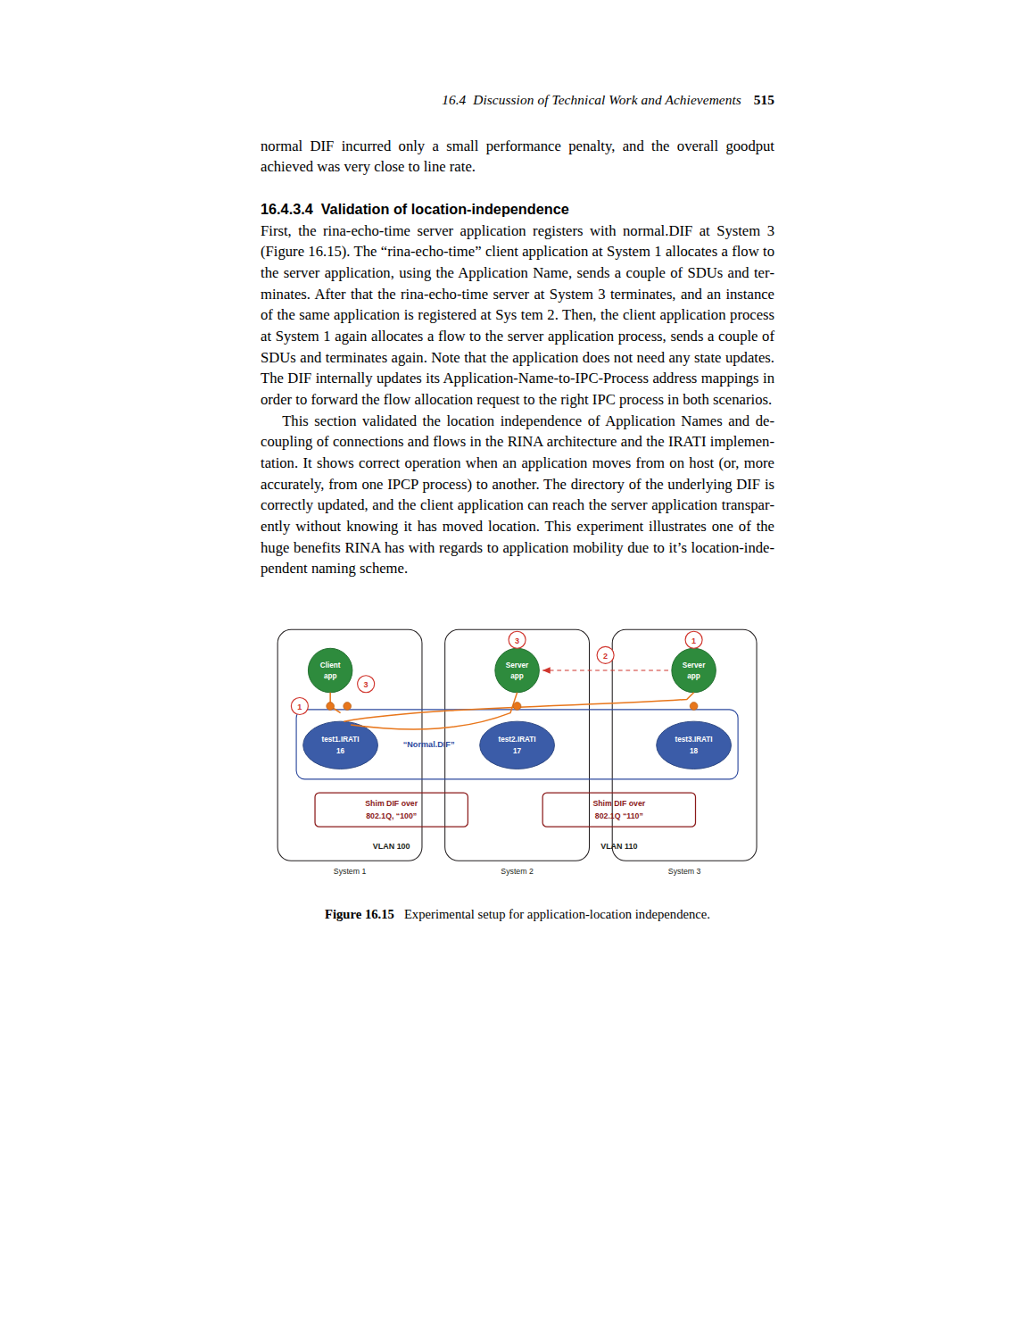16.4 Discussion of Technical Work and Achievements515
normal DIF incurred only a small performance penalty, and the overall goodput achieved was very close to line rate.
16.4.3.4 Validation of location-independence
First, the rina-echo-time server application registers with normal.DIF at System 3 (Figure 16.15). The “rina-echo-time” client application at System 1 allocates a flow to the server application, using the Application Name, sends a couple of SDUs and terminates. After that the rina-echo-time server at System 3 terminates, and an instance of the same application is registered at Sys tem 2. Then, the client application process at System 1 again allocates a flow to the server application process, sends a couple of SDUs and terminates again. Note that the application does not need any state updates. The DIF internally updates its Application-Name-to-IPC-Process address mappings in order to forward the flow allocation request to the right IPC process in both scenarios.
This section validated the location independence of Application Names and decoupling of connections and flows in the RINA architecture and the IRATI implementation. It shows correct operation when an application moves from on host (or, more accurately, from one IPCP process) to another. The directory of the underlying DIF is correctly updated, and the client application can reach the server application transparently without knowing it has moved location. This experiment illustrates one of the huge benefits RINA has with regards to application mobility due to it’s location-independent naming scheme.
“Normal.DIF” test1.IRATI 16 test2.IRATI 17 test3.IRATI 18 Client app Server app Server app 1 3 3 1 2 Shim DIF over 802.1Q, “100” Shim DIF over 802.1Q “110” VLAN 100 VLAN 110 System 1 System 2 System 3
Figure 16.15 Experimental setup for application-location independence.